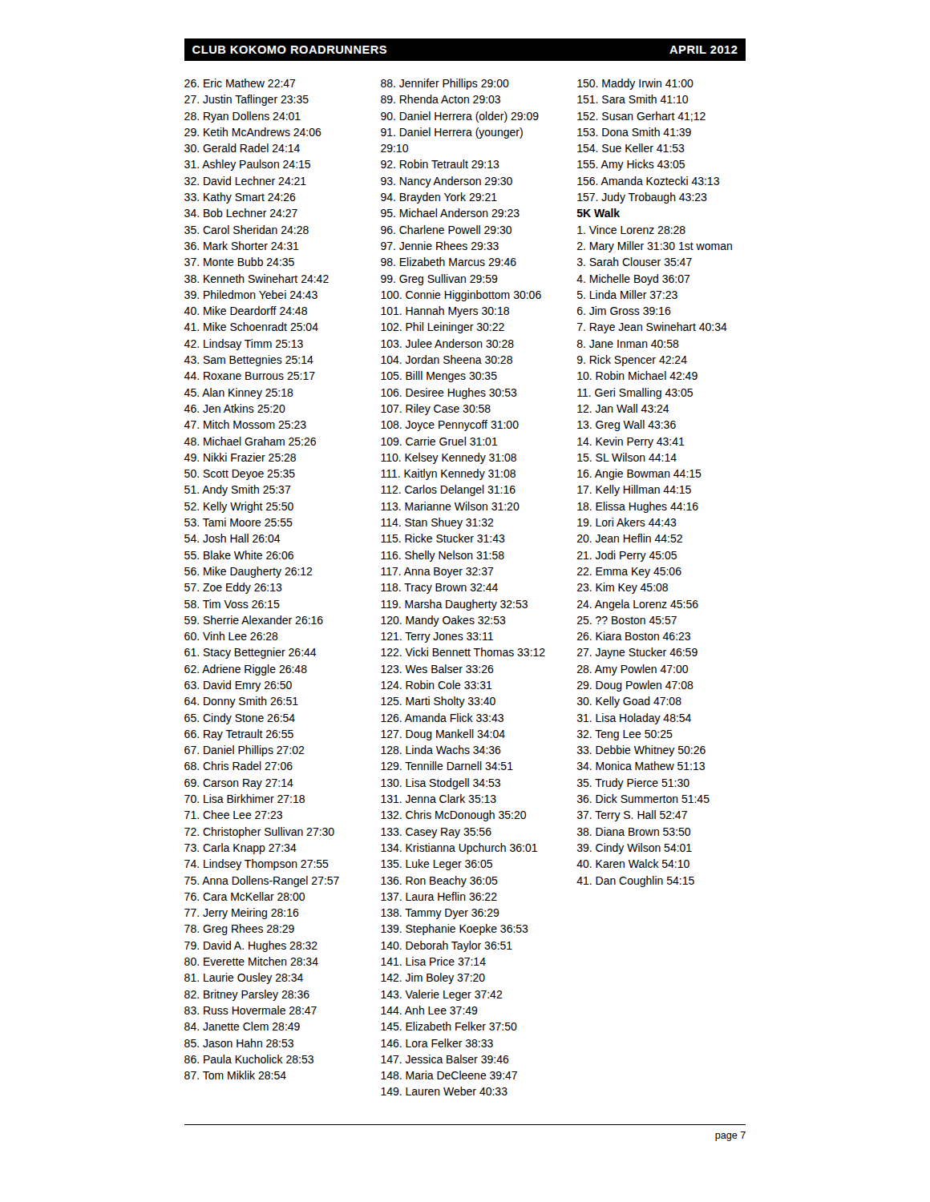Club Kokomo Roadrunners April 2012
26. Eric Mathew 22:47
27. Justin Taflinger 23:35
28. Ryan Dollens 24:01
29. Ketih McAndrews 24:06
30. Gerald Radel 24:14
31. Ashley Paulson 24:15
32. David Lechner 24:21
33. Kathy Smart 24:26
34. Bob Lechner 24:27
35. Carol Sheridan 24:28
36. Mark Shorter 24:31
37. Monte Bubb 24:35
38. Kenneth Swinehart 24:42
39. Philedmon Yebei 24:43
40. Mike Deardorff 24:48
41. Mike Schoenradt 25:04
42. Lindsay Timm 25:13
43. Sam Bettegnies 25:14
44. Roxane Burrous 25:17
45. Alan Kinney 25:18
46. Jen Atkins 25:20
47. Mitch Mossom 25:23
48. Michael Graham 25:26
49. Nikki Frazier 25:28
50. Scott Deyoe 25:35
51. Andy Smith 25:37
52. Kelly Wright 25:50
53. Tami Moore 25:55
54. Josh Hall 26:04
55. Blake White 26:06
56. Mike Daugherty 26:12
57. Zoe Eddy 26:13
58. Tim Voss 26:15
59. Sherrie Alexander 26:16
60. Vinh Lee 26:28
61. Stacy Bettegnier 26:44
62. Adriene Riggle 26:48
63. David Emry 26:50
64. Donny Smith 26:51
65. Cindy Stone 26:54
66. Ray Tetrault 26:55
67. Daniel Phillips 27:02
68. Chris Radel 27:06
69. Carson Ray 27:14
70. Lisa Birkhimer 27:18
71. Chee Lee 27:23
72. Christopher Sullivan 27:30
73. Carla Knapp 27:34
74. Lindsey Thompson 27:55
75. Anna Dollens-Rangel 27:57
76. Cara McKellar 28:00
77. Jerry Meiring 28:16
78. Greg Rhees 28:29
79. David A. Hughes 28:32
80. Everette Mitchen 28:34
81. Laurie Ousley 28:34
82. Britney Parsley 28:36
83. Russ Hovermale 28:47
84. Janette Clem 28:49
85. Jason Hahn 28:53
86. Paula Kucholick 28:53
87. Tom Miklik 28:54
88. Jennifer Phillips 29:00
89. Rhenda Acton 29:03
90. Daniel Herrera (older) 29:09
91. Daniel Herrera (younger) 29:10
92. Robin Tetrault 29:13
93. Nancy Anderson 29:30
94. Brayden York 29:21
95. Michael Anderson 29:23
96. Charlene Powell 29:30
97. Jennie Rhees 29:33
98. Elizabeth Marcus 29:46
99. Greg Sullivan 29:59
100. Connie Higginbottom 30:06
101. Hannah Myers 30:18
102. Phil Leininger 30:22
103. Julee Anderson 30:28
104. Jordan Sheena 30:28
105. Billl Menges 30:35
106. Desiree Hughes 30:53
107. Riley Case 30:58
108. Joyce Pennycoff 31:00
109. Carrie Gruel 31:01
110. Kelsey Kennedy 31:08
111. Kaitlyn Kennedy 31:08
112. Carlos Delangel 31:16
113. Marianne Wilson 31:20
114. Stan Shuey 31:32
115. Ricke Stucker 31:43
116. Shelly Nelson 31:58
117. Anna Boyer 32:37
118. Tracy Brown 32:44
119. Marsha Daugherty 32:53
120. Mandy Oakes 32:53
121. Terry Jones 33:11
122. Vicki Bennett Thomas 33:12
123. Wes Balser 33:26
124. Robin Cole 33:31
125. Marti Sholty 33:40
126. Amanda Flick 33:43
127. Doug Mankell 34:04
128. Linda Wachs 34:36
129. Tennille Darnell 34:51
130. Lisa Stodgell 34:53
131. Jenna Clark 35:13
132. Chris McDonough 35:20
133. Casey Ray 35:56
134. Kristianna Upchurch 36:01
135. Luke Leger 36:05
136. Ron Beachy 36:05
137. Laura Heflin 36:22
138. Tammy Dyer 36:29
139. Stephanie Koepke 36:53
140. Deborah Taylor 36:51
141. Lisa Price 37:14
142. Jim Boley 37:20
143. Valerie Leger 37:42
144. Anh Lee 37:49
145. Elizabeth Felker 37:50
146. Lora Felker 38:33
147. Jessica Balser 39:46
148. Maria DeCleene 39:47
149. Lauren Weber 40:33
150. Maddy Irwin 41:00
151. Sara Smith 41:10
152. Susan Gerhart 41;12
153. Dona Smith 41:39
154. Sue Keller 41:53
155. Amy Hicks 43:05
156. Amanda Koztecki 43:13
157. Judy Trobaugh 43:23
5K Walk
1. Vince Lorenz 28:28
2. Mary Miller 31:30 1st woman
3. Sarah Clouser 35:47
4. Michelle Boyd 36:07
5. Linda Miller 37:23
6. Jim Gross 39:16
7. Raye Jean Swinehart 40:34
8. Jane Inman 40:58
9. Rick Spencer 42:24
10. Robin Michael 42:49
11. Geri Smalling 43:05
12. Jan Wall 43:24
13. Greg Wall 43:36
14. Kevin Perry 43:41
15. SL Wilson 44:14
16. Angie Bowman 44:15
17. Kelly Hillman 44:15
18. Elissa Hughes 44:16
19. Lori Akers 44:43
20. Jean Heflin 44:52
21. Jodi Perry 45:05
22. Emma Key 45:06
23. Kim Key 45:08
24. Angela Lorenz 45:56
25. ?? Boston 45:57
26. Kiara Boston 46:23
27. Jayne Stucker 46:59
28. Amy Powlen 47:00
29. Doug Powlen 47:08
30. Kelly Goad 47:08
31. Lisa Holaday 48:54
32. Teng Lee 50:25
33. Debbie Whitney 50:26
34. Monica Mathew 51:13
35. Trudy Pierce 51:30
36. Dick Summerton 51:45
37. Terry S. Hall 52:47
38. Diana Brown 53:50
39. Cindy Wilson 54:01
40. Karen Walck 54:10
41. Dan Coughlin 54:15
page 7